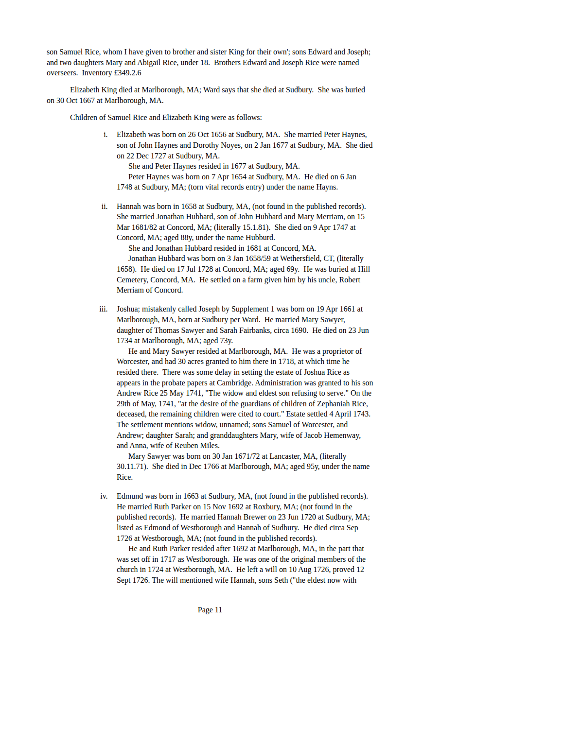son Samuel Rice, whom I have given to brother and sister King for their own'; sons Edward and Joseph; and two daughters Mary and Abigail Rice, under 18. Brothers Edward and Joseph Rice were named overseers. Inventory £349.2.6
Elizabeth King died at Marlborough, MA; Ward says that she died at Sudbury. She was buried on 30 Oct 1667 at Marlborough, MA.
Children of Samuel Rice and Elizabeth King were as follows:
Elizabeth was born on 26 Oct 1656 at Sudbury, MA. She married Peter Haynes, son of John Haynes and Dorothy Noyes, on 2 Jan 1677 at Sudbury, MA. She died on 22 Dec 1727 at Sudbury, MA.
She and Peter Haynes resided in 1677 at Sudbury, MA.
Peter Haynes was born on 7 Apr 1654 at Sudbury, MA. He died on 6 Jan 1748 at Sudbury, MA; (torn vital records entry) under the name Hayns.
Hannah was born in 1658 at Sudbury, MA, (not found in the published records). She married Jonathan Hubbard, son of John Hubbard and Mary Merriam, on 15 Mar 1681/82 at Concord, MA; (literally 15.1.81). She died on 9 Apr 1747 at Concord, MA; aged 88y, under the name Hubburd.
She and Jonathan Hubbard resided in 1681 at Concord, MA.
Jonathan Hubbard was born on 3 Jan 1658/59 at Wethersfield, CT, (literally 1658). He died on 17 Jul 1728 at Concord, MA; aged 69y. He was buried at Hill Cemetery, Concord, MA. He settled on a farm given him by his uncle, Robert Merriam of Concord.
Joshua; mistakenly called Joseph by Supplement 1 was born on 19 Apr 1661 at Marlborough, MA, born at Sudbury per Ward. He married Mary Sawyer, daughter of Thomas Sawyer and Sarah Fairbanks, circa 1690. He died on 23 Jun 1734 at Marlborough, MA; aged 73y.
He and Mary Sawyer resided at Marlborough, MA. He was a proprietor of Worcester, and had 30 acres granted to him there in 1718, at which time he resided there. There was some delay in setting the estate of Joshua Rice as appears in the probate papers at Cambridge. Administration was granted to his son Andrew Rice 25 May 1741, "The widow and eldest son refusing to serve." On the 29th of May, 1741, "at the desire of the guardians of children of Zephaniah Rice, deceased, the remaining children were cited to court." Estate settled 4 April 1743. The settlement mentions widow, unnamed; sons Samuel of Worcester, and Andrew; daughter Sarah; and granddaughters Mary, wife of Jacob Hemenway, and Anna, wife of Reuben Miles.
Mary Sawyer was born on 30 Jan 1671/72 at Lancaster, MA, (literally 30.11.71). She died in Dec 1766 at Marlborough, MA; aged 95y, under the name Rice.
Edmund was born in 1663 at Sudbury, MA, (not found in the published records). He married Ruth Parker on 15 Nov 1692 at Roxbury, MA; (not found in the published records). He married Hannah Brewer on 23 Jun 1720 at Sudbury, MA; listed as Edmond of Westborough and Hannah of Sudbury. He died circa Sep 1726 at Westborough, MA; (not found in the published records).
He and Ruth Parker resided after 1692 at Marlborough, MA, in the part that was set off in 1717 as Westborough. He was one of the original members of the church in 1724 at Westborough, MA. He left a will on 10 Aug 1726, proved 12 Sept 1726. The will mentioned wife Hannah, sons Seth ("the eldest now with
Page 11